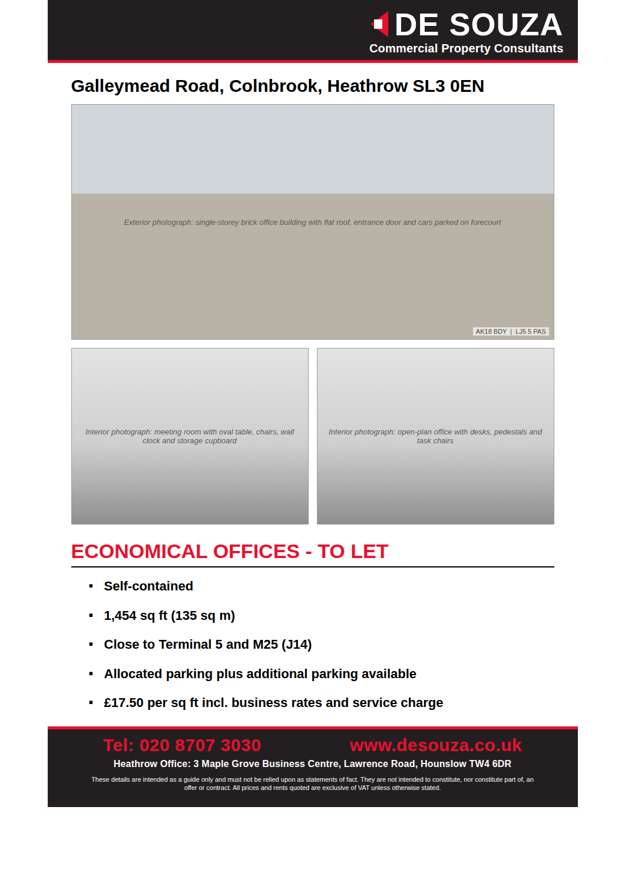DE SOUZA
Commercial Property Consultants
Galleymead Road, Colnbrook, Heathrow SL3 0EN
Exterior photograph: single-storey brick office building with flat roof, entrance door and cars parked on forecourt
AK18 BDY | LJ5 5 PAS
Interior photograph: meeting room with oval table, chairs, wall clock and storage cupboard
Interior photograph: open-plan office with desks, pedestals and task chairs
ECONOMICAL OFFICES - TO LET
Self-contained
1,454 sq ft (135 sq m)
Close to Terminal 5 and M25 (J14)
Allocated parking plus additional parking available
£17.50 per sq ft incl. business rates and service charge
Tel: 020 8707 3030
www.desouza.co.uk
Heathrow Office: 3 Maple Grove Business Centre, Lawrence Road, Hounslow TW4 6DR
These details are intended as a guide only and must not be relied upon as statements of fact. They are not intended to constitute, nor constitute part of, an offer or contract. All prices and rents quoted are exclusive of VAT unless otherwise stated.